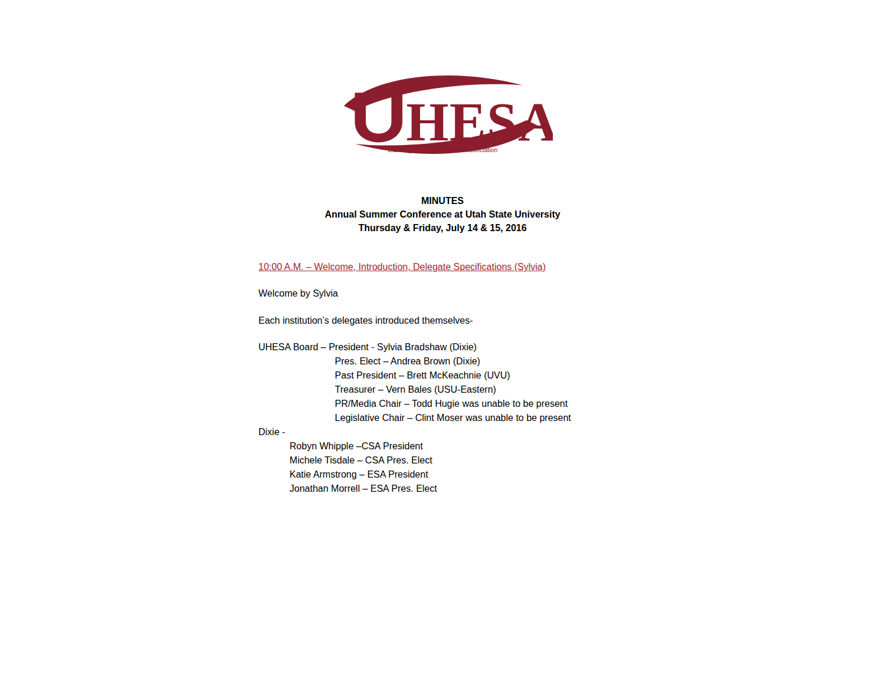HESA Utah Higher Education Staff Association
MINUTES
Annual Summer Conference at Utah State University
Thursday & Friday, July 14 & 15, 2016
10:00 A.M. – Welcome, Introduction, Delegate Specifications (Sylvia)
Welcome by Sylvia
Each institution’s delegates introduced themselves-
UHESA Board – President - Sylvia Bradshaw (Dixie) Pres. Elect – Andrea Brown (Dixie) Past President – Brett McKeachnie (UVU) Treasurer – Vern Bales (USU-Eastern) PR/Media Chair – Todd Hugie was unable to be present Legislative Chair – Clint Moser was unable to be present Dixie - Robyn Whipple –CSA President Michele Tisdale – CSA Pres. Elect Katie Armstrong – ESA President Jonathan Morrell – ESA Pres. Elect